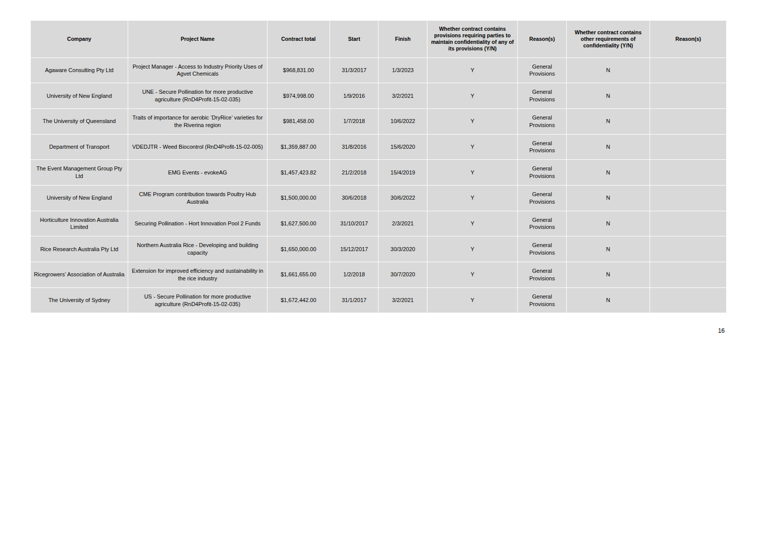| Company | Project Name | Contract total | Start | Finish | Whether contract contains provisions requiring parties to maintain confidentiality of any of its provisions (Y/N) | Reason(s) | Whether contract contains other requirements of confidentiality (Y/N) | Reason(s) |
| --- | --- | --- | --- | --- | --- | --- | --- | --- |
| Agaware Consulting Pty Ltd | Project Manager - Access to Industry Priority Uses of Agvet Chemicals | $968,831.00 | 31/3/2017 | 1/3/2023 | Y | General Provisions | N | |
| University of New England | UNE - Secure Pollination for more productive agriculture (RnD4Profit-15-02-035) | $974,998.00 | 1/9/2016 | 3/2/2021 | Y | General Provisions | N | |
| The University of Queensland | Traits of importance for aerobic ‘DryRice’ varieties for the Riverina region | $981,458.00 | 1/7/2018 | 10/6/2022 | Y | General Provisions | N | |
| Department of Transport | VDEDJTR - Weed Biocontrol (RnD4Profit-15-02-005) | $1,359,887.00 | 31/8/2016 | 15/6/2020 | Y | General Provisions | N | |
| The Event Management Group Pty Ltd | EMG Events - evokeAG | $1,457,423.82 | 21/2/2018 | 15/4/2019 | Y | General Provisions | N | |
| University of New England | CME Program contribution towards Poultry Hub Australia | $1,500,000.00 | 30/6/2018 | 30/6/2022 | Y | General Provisions | N | |
| Horticulture Innovation Australia Limited | Securing Pollination - Hort Innovation Pool 2 Funds | $1,627,500.00 | 31/10/2017 | 2/3/2021 | Y | General Provisions | N | |
| Rice Research Australia Pty Ltd | Northern Australia Rice - Developing and building capacity | $1,650,000.00 | 15/12/2017 | 30/3/2020 | Y | General Provisions | N | |
| Ricegrowers’ Association of Australia | Extension for improved efficiency and sustainability in the rice industry | $1,661,655.00 | 1/2/2018 | 30/7/2020 | Y | General Provisions | N | |
| The University of Sydney | US - Secure Pollination for more productive agriculture (RnD4Profit-15-02-035) | $1,672,442.00 | 31/1/2017 | 3/2/2021 | Y | General Provisions | N | |
16